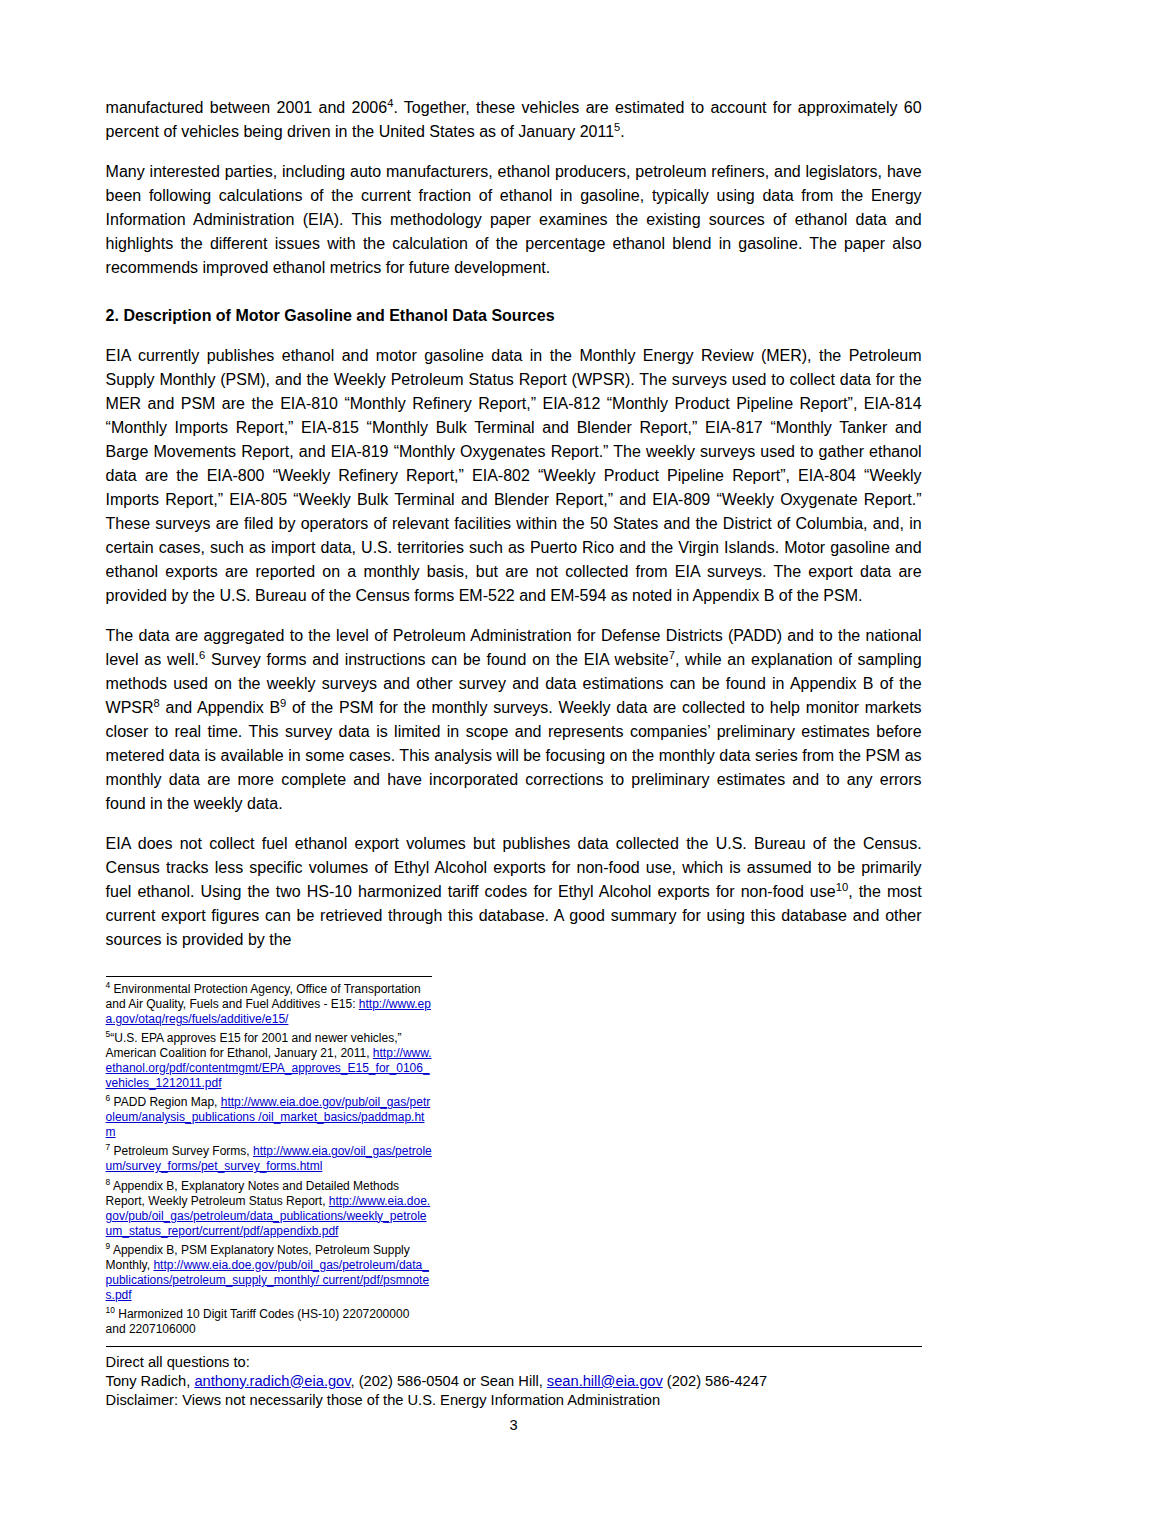manufactured between 2001 and 20064. Together, these vehicles are estimated to account for approximately 60 percent of vehicles being driven in the United States as of January 20115.
Many interested parties, including auto manufacturers, ethanol producers, petroleum refiners, and legislators, have been following calculations of the current fraction of ethanol in gasoline, typically using data from the Energy Information Administration (EIA). This methodology paper examines the existing sources of ethanol data and highlights the different issues with the calculation of the percentage ethanol blend in gasoline. The paper also recommends improved ethanol metrics for future development.
2. Description of Motor Gasoline and Ethanol Data Sources
EIA currently publishes ethanol and motor gasoline data in the Monthly Energy Review (MER), the Petroleum Supply Monthly (PSM), and the Weekly Petroleum Status Report (WPSR). The surveys used to collect data for the MER and PSM are the EIA-810 “Monthly Refinery Report,” EIA-812 “Monthly Product Pipeline Report”, EIA-814 “Monthly Imports Report,” EIA-815 “Monthly Bulk Terminal and Blender Report,” EIA-817 “Monthly Tanker and Barge Movements Report, and EIA-819 “Monthly Oxygenates Report.” The weekly surveys used to gather ethanol data are the EIA-800 “Weekly Refinery Report,” EIA-802 “Weekly Product Pipeline Report”, EIA-804 “Weekly Imports Report,” EIA-805 “Weekly Bulk Terminal and Blender Report,” and EIA-809 “Weekly Oxygenate Report.” These surveys are filed by operators of relevant facilities within the 50 States and the District of Columbia, and, in certain cases, such as import data, U.S. territories such as Puerto Rico and the Virgin Islands. Motor gasoline and ethanol exports are reported on a monthly basis, but are not collected from EIA surveys. The export data are provided by the U.S. Bureau of the Census forms EM-522 and EM-594 as noted in Appendix B of the PSM.
The data are aggregated to the level of Petroleum Administration for Defense Districts (PADD) and to the national level as well.6 Survey forms and instructions can be found on the EIA website7, while an explanation of sampling methods used on the weekly surveys and other survey and data estimations can be found in Appendix B of the WPSR8 and Appendix B9 of the PSM for the monthly surveys. Weekly data are collected to help monitor markets closer to real time. This survey data is limited in scope and represents companies’ preliminary estimates before metered data is available in some cases. This analysis will be focusing on the monthly data series from the PSM as monthly data are more complete and have incorporated corrections to preliminary estimates and to any errors found in the weekly data.
EIA does not collect fuel ethanol export volumes but publishes data collected the U.S. Bureau of the Census. Census tracks less specific volumes of Ethyl Alcohol exports for non-food use, which is assumed to be primarily fuel ethanol. Using the two HS-10 harmonized tariff codes for Ethyl Alcohol exports for non-food use10, the most current export figures can be retrieved through this database. A good summary for using this database and other sources is provided by the
4 Environmental Protection Agency, Office of Transportation and Air Quality, Fuels and Fuel Additives - E15: http://www.epa.gov/otaq/regs/fuels/additive/e15/
5“U.S. EPA approves E15 for 2001 and newer vehicles,” American Coalition for Ethanol, January 21, 2011, http://www.ethanol.org/pdf/contentmgmt/EPA_approves_E15_for_0106_vehicles_1212011.pdf
6 PADD Region Map, http://www.eia.doe.gov/pub/oil_gas/petroleum/analysis_publications /oil_market_basics/paddmap.htm
7 Petroleum Survey Forms, http://www.eia.gov/oil_gas/petroleum/survey_forms/pet_survey_forms.html
8 Appendix B, Explanatory Notes and Detailed Methods Report, Weekly Petroleum Status Report, http://www.eia.doe.gov/pub/oil_gas/petroleum/data_publications/weekly_petroleum_status_report/current/pdf/appendixb.pdf
9 Appendix B, PSM Explanatory Notes, Petroleum Supply Monthly, http://www.eia.doe.gov/pub/oil_gas/petroleum/data_publications/petroleum_supply_monthly/ current/pdf/psmnotes.pdf
10 Harmonized 10 Digit Tariff Codes (HS-10) 2207200000 and 2207106000
Direct all questions to:
Tony Radich, anthony.radich@eia.gov, (202) 586-0504 or Sean Hill, sean.hill@eia.gov (202) 586-4247
Disclaimer: Views not necessarily those of the U.S. Energy Information Administration
3